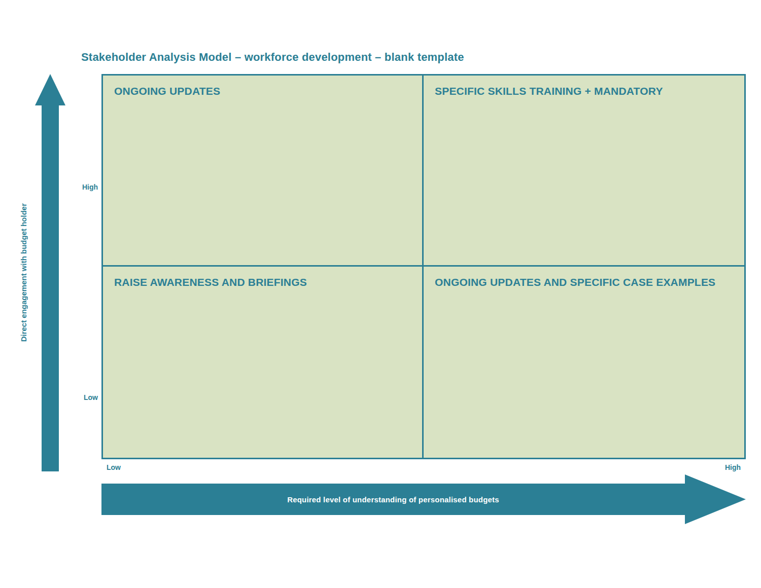Stakeholder Analysis Model – workforce development – blank template
Direct engagement with budget holder
High Low
ONGOING UPDATES
SPECIFIC SKILLS TRAINING + MANDATORY
RAISE AWARENESS AND BRIEFINGS
ONGOING UPDATES AND SPECIFIC CASE EXAMPLES
Low High
Required level of understanding of personalised budgets